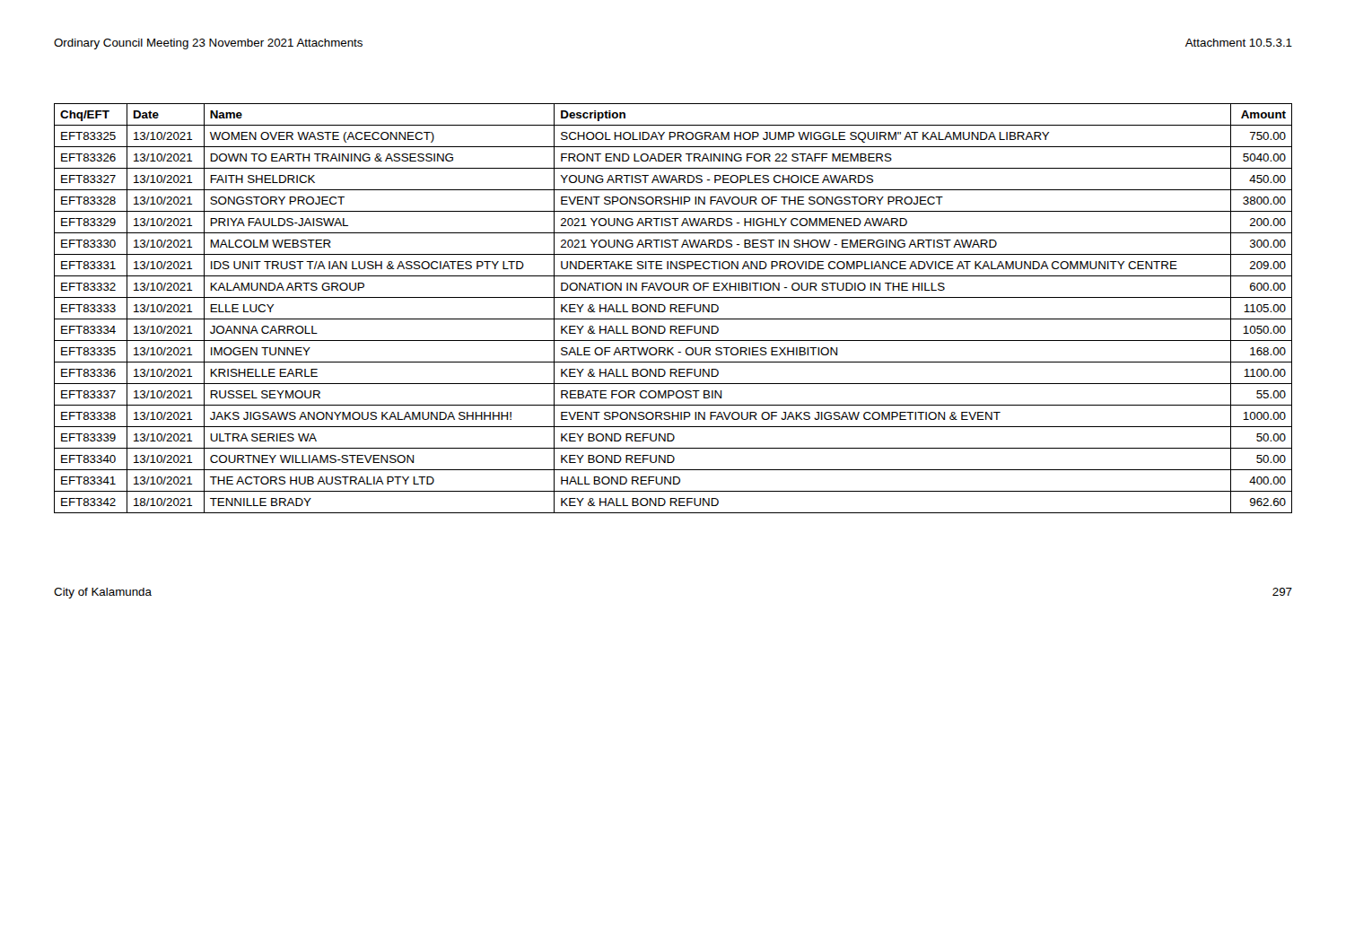Ordinary Council Meeting 23 November 2021 Attachments Attachment 10.5.3.1
| Chq/EFT | Date | Name | Description | Amount |
| --- | --- | --- | --- | --- |
| EFT83325 | 13/10/2021 | WOMEN OVER WASTE (ACECONNECT) | SCHOOL HOLIDAY PROGRAM HOP JUMP WIGGLE SQUIRM" AT KALAMUNDA LIBRARY | 750.00 |
| EFT83326 | 13/10/2021 | DOWN TO EARTH TRAINING & ASSESSING | FRONT END LOADER TRAINING FOR 22 STAFF MEMBERS | 5040.00 |
| EFT83327 | 13/10/2021 | FAITH SHELDRICK | YOUNG ARTIST AWARDS - PEOPLES CHOICE AWARDS | 450.00 |
| EFT83328 | 13/10/2021 | SONGSTORY PROJECT | EVENT SPONSORSHIP IN FAVOUR OF THE SONGSTORY PROJECT | 3800.00 |
| EFT83329 | 13/10/2021 | PRIYA FAULDS-JAISWAL | 2021 YOUNG ARTIST AWARDS - HIGHLY COMMENED AWARD | 200.00 |
| EFT83330 | 13/10/2021 | MALCOLM WEBSTER | 2021 YOUNG ARTIST AWARDS - BEST IN SHOW - EMERGING ARTIST AWARD | 300.00 |
| EFT83331 | 13/10/2021 | IDS UNIT TRUST T/A IAN LUSH & ASSOCIATES PTY LTD | UNDERTAKE SITE INSPECTION AND PROVIDE COMPLIANCE ADVICE AT KALAMUNDA COMMUNITY CENTRE | 209.00 |
| EFT83332 | 13/10/2021 | KALAMUNDA ARTS GROUP | DONATION IN FAVOUR OF EXHIBITION - OUR STUDIO IN THE HILLS | 600.00 |
| EFT83333 | 13/10/2021 | ELLE LUCY | KEY & HALL BOND REFUND | 1105.00 |
| EFT83334 | 13/10/2021 | JOANNA CARROLL | KEY & HALL BOND REFUND | 1050.00 |
| EFT83335 | 13/10/2021 | IMOGEN TUNNEY | SALE OF ARTWORK - OUR STORIES EXHIBITION | 168.00 |
| EFT83336 | 13/10/2021 | KRISHELLE EARLE | KEY & HALL BOND REFUND | 1100.00 |
| EFT83337 | 13/10/2021 | RUSSEL SEYMOUR | REBATE FOR COMPOST BIN | 55.00 |
| EFT83338 | 13/10/2021 | JAKS JIGSAWS ANONYMOUS KALAMUNDA SHHHHH! | EVENT SPONSORSHIP IN FAVOUR OF JAKS JIGSAW COMPETITION & EVENT | 1000.00 |
| EFT83339 | 13/10/2021 | ULTRA SERIES WA | KEY BOND REFUND | 50.00 |
| EFT83340 | 13/10/2021 | COURTNEY WILLIAMS-STEVENSON | KEY BOND REFUND | 50.00 |
| EFT83341 | 13/10/2021 | THE ACTORS HUB AUSTRALIA PTY LTD | HALL BOND REFUND | 400.00 |
| EFT83342 | 18/10/2021 | TENNILLE BRADY | KEY & HALL BOND REFUND | 962.60 |
City of Kalamunda 297